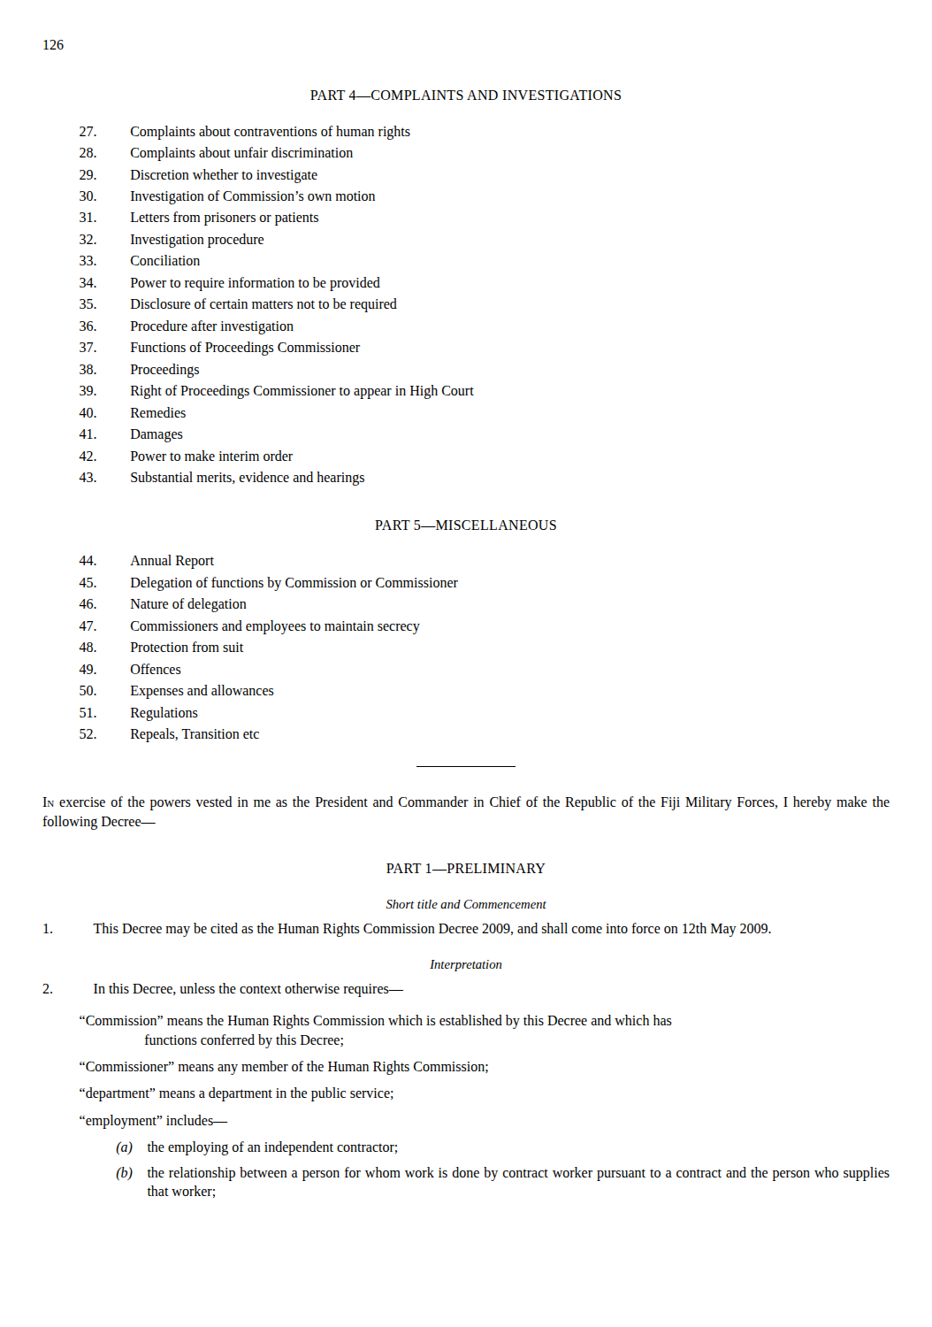126
PART 4—COMPLAINTS AND INVESTIGATIONS
27. Complaints about contraventions of human rights
28. Complaints about unfair discrimination
29. Discretion whether to investigate
30. Investigation of Commission’s own motion
31. Letters from prisoners or patients
32. Investigation procedure
33. Conciliation
34. Power to require information to be provided
35. Disclosure of certain matters not to be required
36. Procedure after investigation
37. Functions of Proceedings Commissioner
38. Proceedings
39. Right of Proceedings Commissioner to appear in High Court
40. Remedies
41. Damages
42. Power to make interim order
43. Substantial merits, evidence and hearings
PART 5—MISCELLANEOUS
44. Annual Report
45. Delegation of functions by Commission or Commissioner
46. Nature of delegation
47. Commissioners and employees to maintain secrecy
48. Protection from suit
49. Offences
50. Expenses and allowances
51. Regulations
52. Repeals, Transition etc
In exercise of the powers vested in me as the President and Commander in Chief of the Republic of the Fiji Military Forces, I hereby make the following Decree—
PART 1—PRELIMINARY
Short title and Commencement
1. This Decree may be cited as the Human Rights Commission Decree 2009, and shall come into force on 12th May 2009.
Interpretation
2. In this Decree, unless the context otherwise requires—
“Commission” means the Human Rights Commission which is established by this Decree and which has functions conferred by this Decree;
“Commissioner” means any member of the Human Rights Commission;
“department” means a department in the public service;
“employment” includes—
(a) the employing of an independent contractor;
(b) the relationship between a person for whom work is done by contract worker pursuant to a contract and the person who supplies that worker;